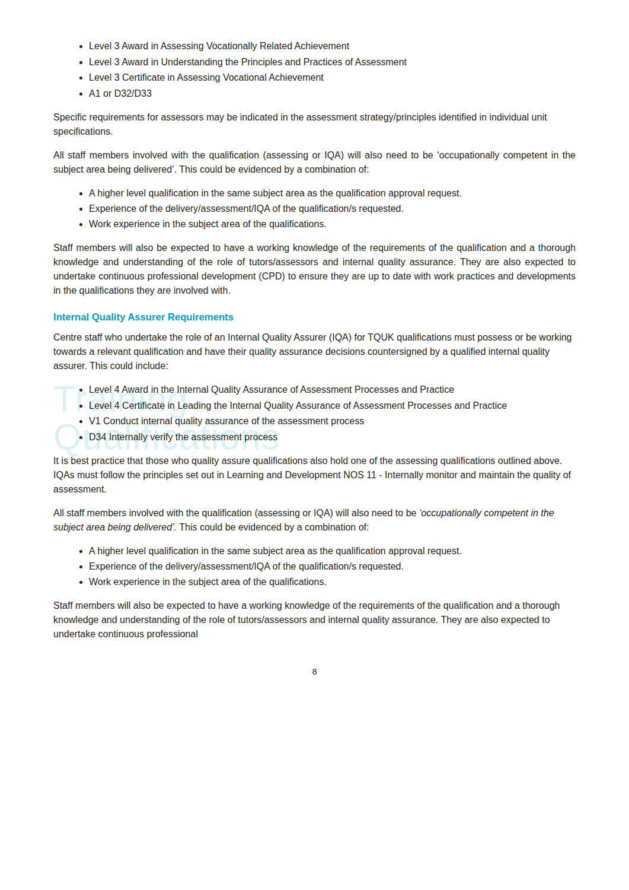Training
Qualifications
Level 3 Award in Assessing Vocationally Related Achievement
Level 3 Award in Understanding the Principles and Practices of Assessment
Level 3 Certificate in Assessing Vocational Achievement
A1 or D32/D33
Specific requirements for assessors may be indicated in the assessment strategy/principles identified in individual unit specifications.
All staff members involved with the qualification (assessing or IQA) will also need to be ‘occupationally competent in the subject area being delivered’. This could be evidenced by a combination of:
A higher level qualification in the same subject area as the qualification approval request.
Experience of the delivery/assessment/IQA of the qualification/s requested.
Work experience in the subject area of the qualifications.
Staff members will also be expected to have a working knowledge of the requirements of the qualification and a thorough knowledge and understanding of the role of tutors/assessors and internal quality assurance. They are also expected to undertake continuous professional development (CPD) to ensure they are up to date with work practices and developments in the qualifications they are involved with.
Internal Quality Assurer Requirements
Centre staff who undertake the role of an Internal Quality Assurer (IQA) for TQUK qualifications must possess or be working towards a relevant qualification and have their quality assurance decisions countersigned by a qualified internal quality assurer. This could include:
Level 4 Award in the Internal Quality Assurance of Assessment Processes and Practice
Level 4 Certificate in Leading the Internal Quality Assurance of Assessment Processes and Practice
V1 Conduct internal quality assurance of the assessment process
D34 Internally verify the assessment process
It is best practice that those who quality assure qualifications also hold one of the assessing qualifications outlined above. IQAs must follow the principles set out in Learning and Development NOS 11 - Internally monitor and maintain the quality of assessment.
All staff members involved with the qualification (assessing or IQA) will also need to be ‘occupationally competent in the subject area being delivered’. This could be evidenced by a combination of:
A higher level qualification in the same subject area as the qualification approval request.
Experience of the delivery/assessment/IQA of the qualification/s requested.
Work experience in the subject area of the qualifications.
Staff members will also be expected to have a working knowledge of the requirements of the qualification and a thorough knowledge and understanding of the role of tutors/assessors and internal quality assurance. They are also expected to undertake continuous professional
8